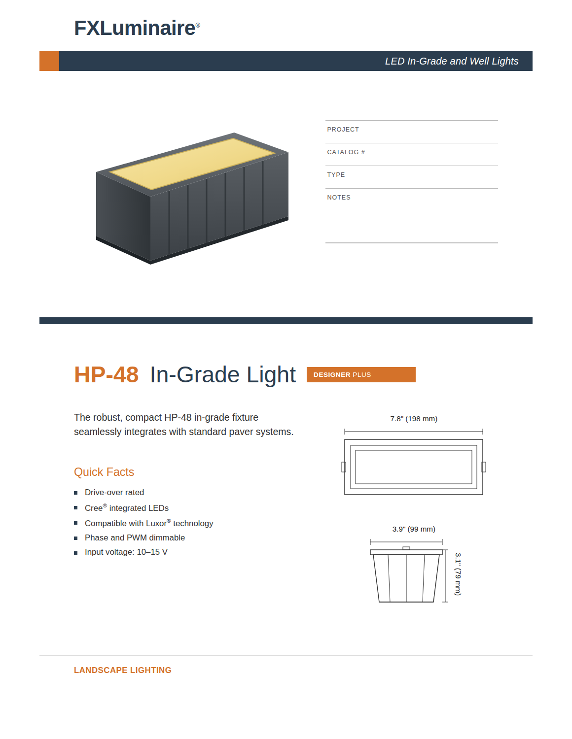FXLuminaire®
LED In-Grade and Well Lights
PROJECT
CATALOG #
TYPE
NOTES
HP-48 In-Grade Light DESIGNER PLUS
The robust, compact HP-48 in-grade fixture seamlessly integrates with standard paver systems.
Quick Facts
Drive-over rated
Cree® integrated LEDs
Compatible with Luxor® technology
Phase and PWM dimmable
Input voltage: 10–15 V
7.8" (198 mm)
3.9" (99 mm)
3.1" (79 mm)
LANDSCAPE LIGHTING